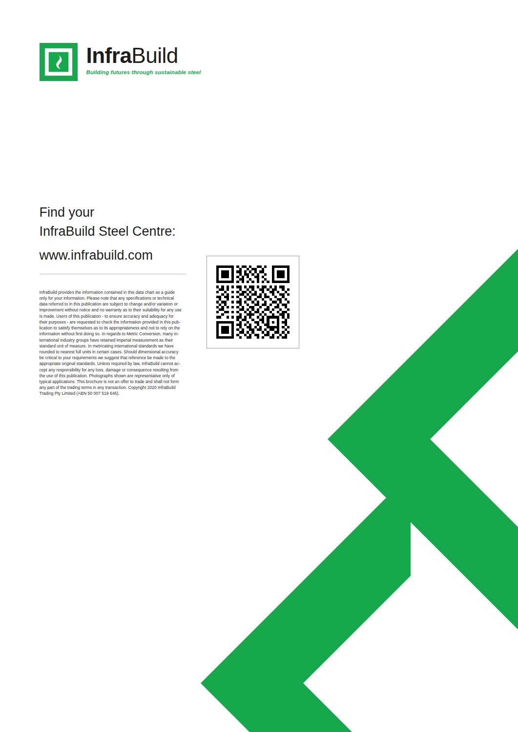Infra Build
Building futures through sustainable steel
Find your
InfraBuild Steel Centre:
www.infrabuild.com
InfraBuild provides the information contained in this data chart as a guide only for your information. Please note that any specifications or technical data referred to in this publication are subject to change and/or variation or improvement without notice and no warranty as to their suitability for any use is made. Users of this publication - to ensure accuracy and adequacy for their purposes - are requested to check the information provided in this publication to satisfy themselves as to its appropriateness and not to rely on the information without first doing so. In regards to Metric Conversion, many international industry groups have retained imperial measurement as their standard unit of measure. In metricating international standards we have rounded to nearest full units in certain cases. Should dimensional accuracy be critical to your requirements we suggest that reference be made to the appropriate original standards. Unless required by law, InfraBuild cannot accept any responsibility for any loss, damage or consequence resulting from the use of this publication. Photographs shown are representative only of typical applications. This brochure is not an offer to trade and shall not form any part of the trading terms in any transaction. Copyright 2020 InfraBuild Trading Pty Limited (ABN 50 007 519 646).